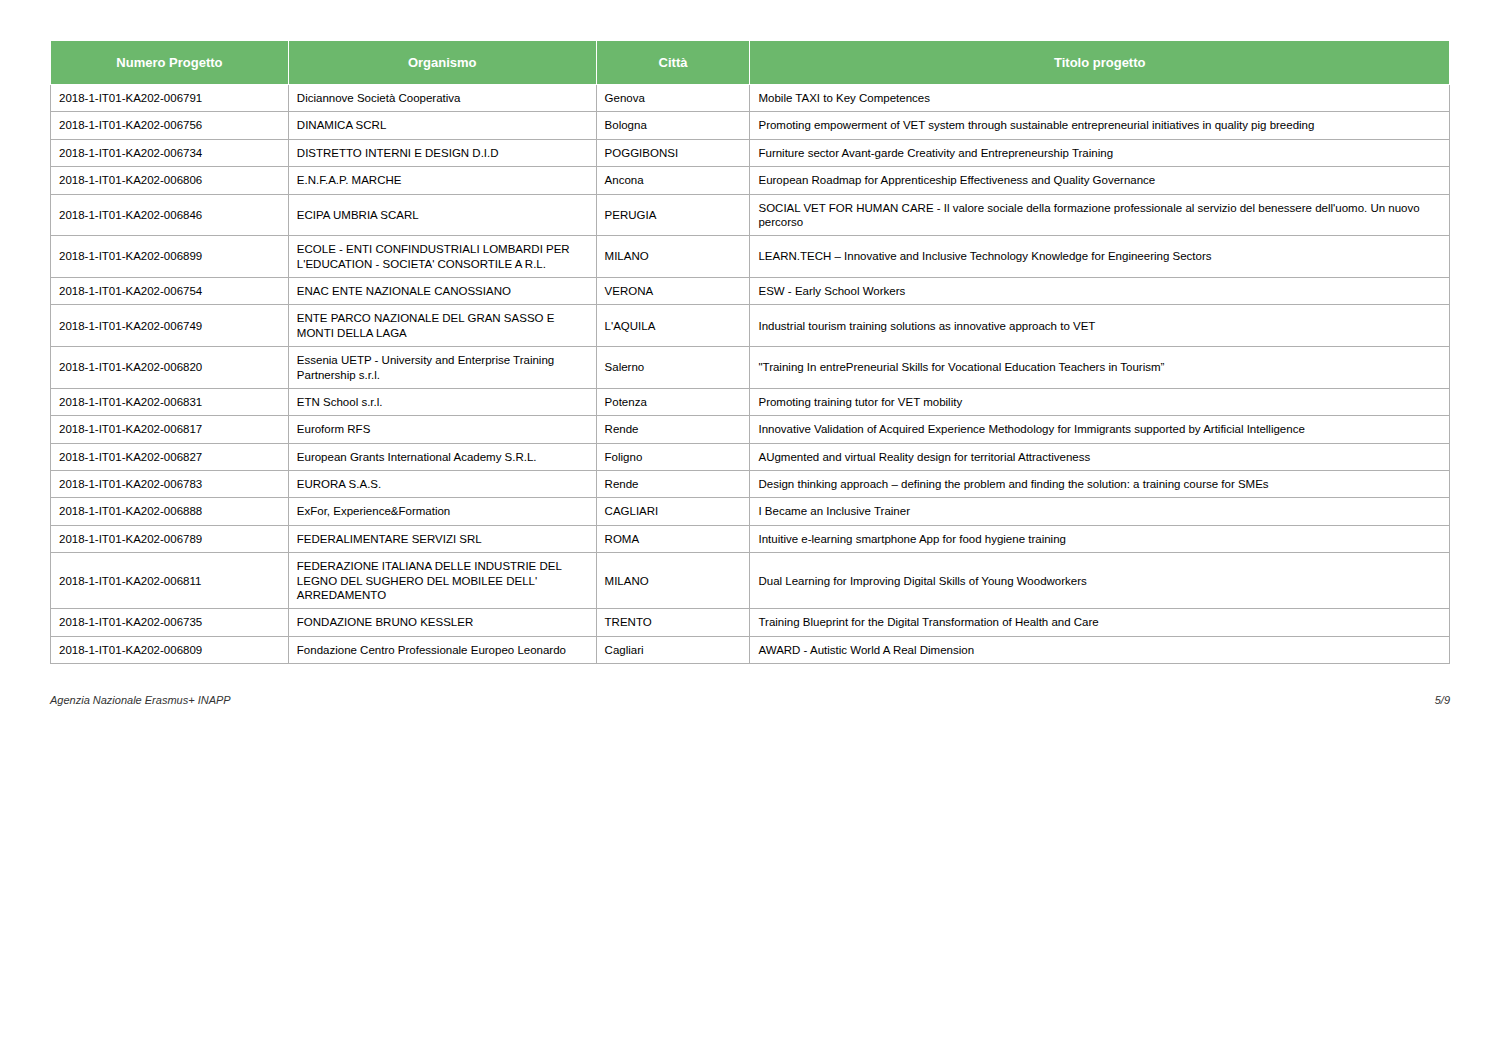| Numero Progetto | Organismo | Città | Titolo progetto |
| --- | --- | --- | --- |
| 2018-1-IT01-KA202-006791 | Diciannove Società Cooperativa | Genova | Mobile TAXI to Key Competences |
| 2018-1-IT01-KA202-006756 | DINAMICA SCRL | Bologna | Promoting empowerment of VET system through sustainable entrepreneurial initiatives in quality pig breeding |
| 2018-1-IT01-KA202-006734 | DISTRETTO INTERNI E DESIGN D.I.D | POGGIBONSI | Furniture sector Avant-garde Creativity and Entrepreneurship Training |
| 2018-1-IT01-KA202-006806 | E.N.F.A.P. MARCHE | Ancona | European Roadmap for Apprenticeship Effectiveness and Quality Governance |
| 2018-1-IT01-KA202-006846 | ECIPA UMBRIA SCARL | PERUGIA | SOCIAL VET FOR HUMAN CARE - Il valore sociale della formazione professionale al servizio del benessere dell'uomo. Un nuovo percorso |
| 2018-1-IT01-KA202-006899 | ECOLE - ENTI CONFINDUSTRIALI LOMBARDI PER L'EDUCATION - SOCIETA' CONSORTILE A R.L. | MILANO | LEARN.TECH – Innovative and Inclusive Technology Knowledge for Engineering Sectors |
| 2018-1-IT01-KA202-006754 | ENAC ENTE NAZIONALE CANOSSIANO | VERONA | ESW - Early School Workers |
| 2018-1-IT01-KA202-006749 | ENTE PARCO NAZIONALE DEL GRAN SASSO E MONTI DELLA LAGA | L'AQUILA | Industrial tourism training solutions as innovative approach to VET |
| 2018-1-IT01-KA202-006820 | Essenia UETP - University and Enterprise Training Partnership s.r.l. | Salerno | "Training In entrePreneurial Skills for Vocational Education Teachers in Tourism” |
| 2018-1-IT01-KA202-006831 | ETN School s.r.l. | Potenza | Promoting training tutor for VET mobility |
| 2018-1-IT01-KA202-006817 | Euroform RFS | Rende | Innovative Validation of Acquired Experience Methodology for Immigrants supported by Artificial Intelligence |
| 2018-1-IT01-KA202-006827 | European Grants International Academy S.R.L. | Foligno | AUgmented and virtual Reality design for territorial Attractiveness |
| 2018-1-IT01-KA202-006783 | EURORA S.A.S. | Rende | Design thinking approach – defining the problem and finding the solution: a training course for SMEs |
| 2018-1-IT01-KA202-006888 | ExFor, Experience&Formation | CAGLIARI | I Became an Inclusive Trainer |
| 2018-1-IT01-KA202-006789 | FEDERALIMENTARE SERVIZI SRL | ROMA | Intuitive e-learning smartphone App for food hygiene training |
| 2018-1-IT01-KA202-006811 | FEDERAZIONE ITALIANA DELLE INDUSTRIE DEL LEGNO DEL SUGHERO DEL MOBILEE DELL' ARREDAMENTO | MILANO | Dual Learning for Improving Digital Skills of Young Woodworkers |
| 2018-1-IT01-KA202-006735 | FONDAZIONE BRUNO KESSLER | TRENTO | Training Blueprint for the Digital Transformation of Health and Care |
| 2018-1-IT01-KA202-006809 | Fondazione Centro Professionale Europeo Leonardo | Cagliari | AWARD - Autistic World A Real Dimension |
Agenzia Nazionale Erasmus+ INAPP 5/9